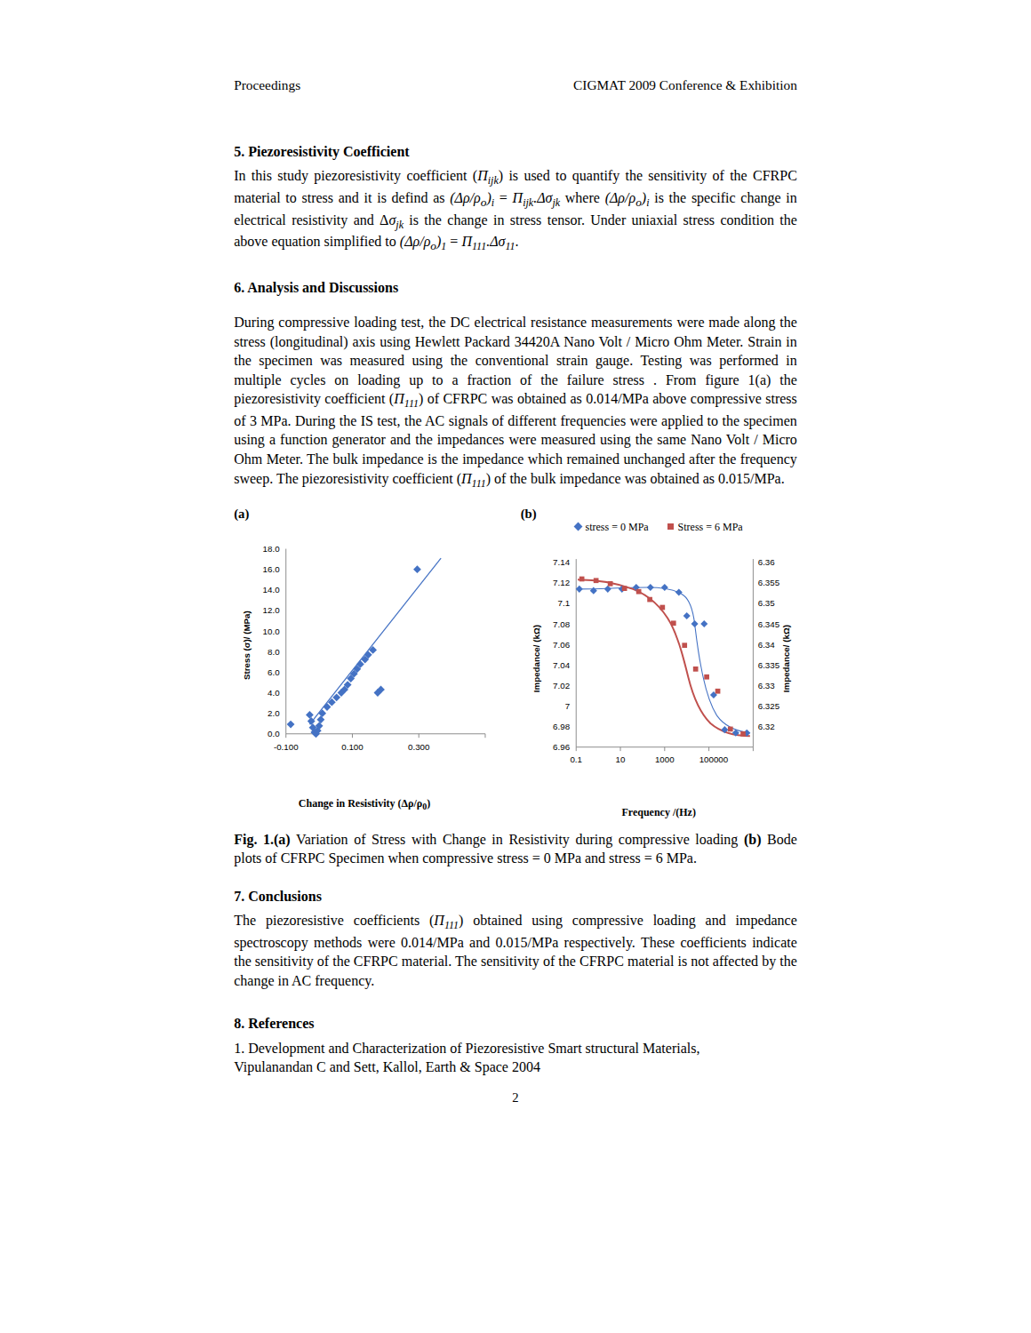Proceedings
CIGMAT 2009 Conference & Exhibition
5. Piezoresistivity Coefficient
In this study piezoresistivity coefficient (Πijk) is used to quantify the sensitivity of the CFRPC material to stress and it is defind as (Δρ/ρo)i = Πijk.Δσjk where (Δρ/ρo)i is the specific change in electrical resistivity and Δσjk is the change in stress tensor. Under uniaxial stress condition the above equation simplified to (Δρ/ρo)1 = Π111.Δσ11.
6. Analysis and Discussions
During compressive loading test, the DC electrical resistance measurements were made along the stress (longitudinal) axis using Hewlett Packard 34420A Nano Volt / Micro Ohm Meter. Strain in the specimen was measured using the conventional strain gauge. Testing was performed in multiple cycles on loading up to a fraction of the failure stress . From figure 1(a) the piezoresistivity coefficient (Π111) of CFRPC was obtained as 0.014/MPa above compressive stress of 3 MPa. During the IS test, the AC signals of different frequencies were applied to the specimen using a function generator and the impedances were measured using the same Nano Volt / Micro Ohm Meter. The bulk impedance is the impedance which remained unchanged after the frequency sweep. The piezoresistivity coefficient (Π111) of the bulk impedance was obtained as 0.015/MPa.
(a)
18.0 16.0 14.0 12.0 10.0 8.0 6.0 4.0 2.0 0.0 Stress (σ)/ (MPa) -0.100 0.100 0.300
Change in Resistivity (Δρ/ρ0)
(b)
stress = 0 MPa Stress = 6 MPa
7.14 7.12 7.1 7.08 7.06 7.04 7.02 7 6.98 6.96 Impedance/ (kΩ) 6.36 6.355 6.35 6.345 6.34 6.335 6.33 6.325 6.32 Impedance/ (kΩ) 0.1 10 1000 100000
Frequency /(Hz)
Fig. 1.(a) Variation of Stress with Change in Resistivity during compressive loading (b) Bode plots of CFRPC Specimen when compressive stress = 0 MPa and stress = 6 MPa.
7. Conclusions
The piezoresistive coefficients (Π111) obtained using compressive loading and impedance spectroscopy methods were 0.014/MPa and 0.015/MPa respectively. These coefficients indicate the sensitivity of the CFRPC material. The sensitivity of the CFRPC material is not affected by the change in AC frequency.
8. References
1. Development and Characterization of Piezoresistive Smart structural Materials,
Vipulanandan C and Sett, Kallol, Earth & Space 2004
2